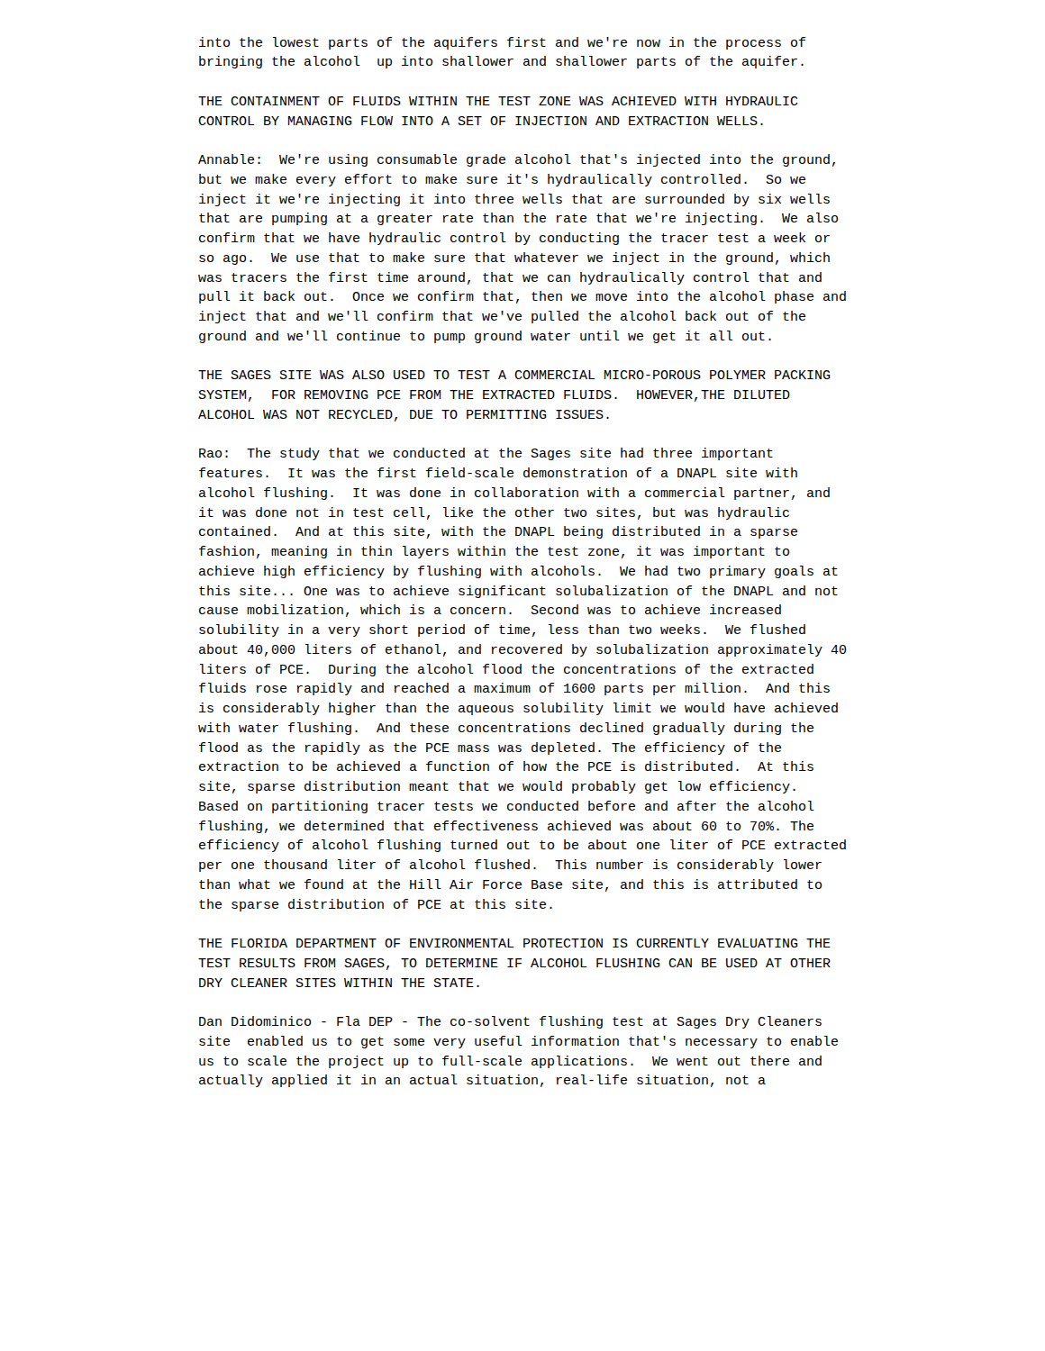into the lowest parts of the aquifers first and we're now in the process of bringing the alcohol up into shallower and shallower parts of the aquifer.
THE CONTAINMENT OF FLUIDS WITHIN THE TEST ZONE WAS ACHIEVED WITH HYDRAULIC CONTROL BY MANAGING FLOW INTO A SET OF INJECTION AND EXTRACTION WELLS.
Annable: We're using consumable grade alcohol that's injected into the ground, but we make every effort to make sure it's hydraulically controlled. So we inject it we're injecting it into three wells that are surrounded by six wells that are pumping at a greater rate than the rate that we're injecting. We also confirm that we have hydraulic control by conducting the tracer test a week or so ago. We use that to make sure that whatever we inject in the ground, which was tracers the first time around, that we can hydraulically control that and pull it back out. Once we confirm that, then we move into the alcohol phase and inject that and we'll confirm that we've pulled the alcohol back out of the ground and we'll continue to pump ground water until we get it all out.
THE SAGES SITE WAS ALSO USED TO TEST A COMMERCIAL MICRO-POROUS POLYMER PACKING SYSTEM, FOR REMOVING PCE FROM THE EXTRACTED FLUIDS. HOWEVER,THE DILUTED ALCOHOL WAS NOT RECYCLED, DUE TO PERMITTING ISSUES.
Rao: The study that we conducted at the Sages site had three important features. It was the first field-scale demonstration of a DNAPL site with alcohol flushing. It was done in collaboration with a commercial partner, and it was done not in test cell, like the other two sites, but was hydraulic contained. And at this site, with the DNAPL being distributed in a sparse fashion, meaning in thin layers within the test zone, it was important to achieve high efficiency by flushing with alcohols. We had two primary goals at this site... One was to achieve significant solubalization of the DNAPL and not cause mobilization, which is a concern. Second was to achieve increased solubility in a very short period of time, less than two weeks. We flushed about 40,000 liters of ethanol, and recovered by solubalization approximately 40 liters of PCE. During the alcohol flood the concentrations of the extracted fluids rose rapidly and reached a maximum of 1600 parts per million. And this is considerably higher than the aqueous solubility limit we would have achieved with water flushing. And these concentrations declined gradually during the flood as the rapidly as the PCE mass was depleted. The efficiency of the extraction to be achieved a function of how the PCE is distributed. At this site, sparse distribution meant that we would probably get low efficiency. Based on partitioning tracer tests we conducted before and after the alcohol flushing, we determined that effectiveness achieved was about 60 to 70%. The efficiency of alcohol flushing turned out to be about one liter of PCE extracted per one thousand liter of alcohol flushed. This number is considerably lower than what we found at the Hill Air Force Base site, and this is attributed to the sparse distribution of PCE at this site.
THE FLORIDA DEPARTMENT OF ENVIRONMENTAL PROTECTION IS CURRENTLY EVALUATING THE TEST RESULTS FROM SAGES, TO DETERMINE IF ALCOHOL FLUSHING CAN BE USED AT OTHER DRY CLEANER SITES WITHIN THE STATE.
Dan Didominico - Fla DEP - The co-solvent flushing test at Sages Dry Cleaners site enabled us to get some very useful information that's necessary to enable us to scale the project up to full-scale applications. We went out there and actually applied it in an actual situation, real-life situation, not a